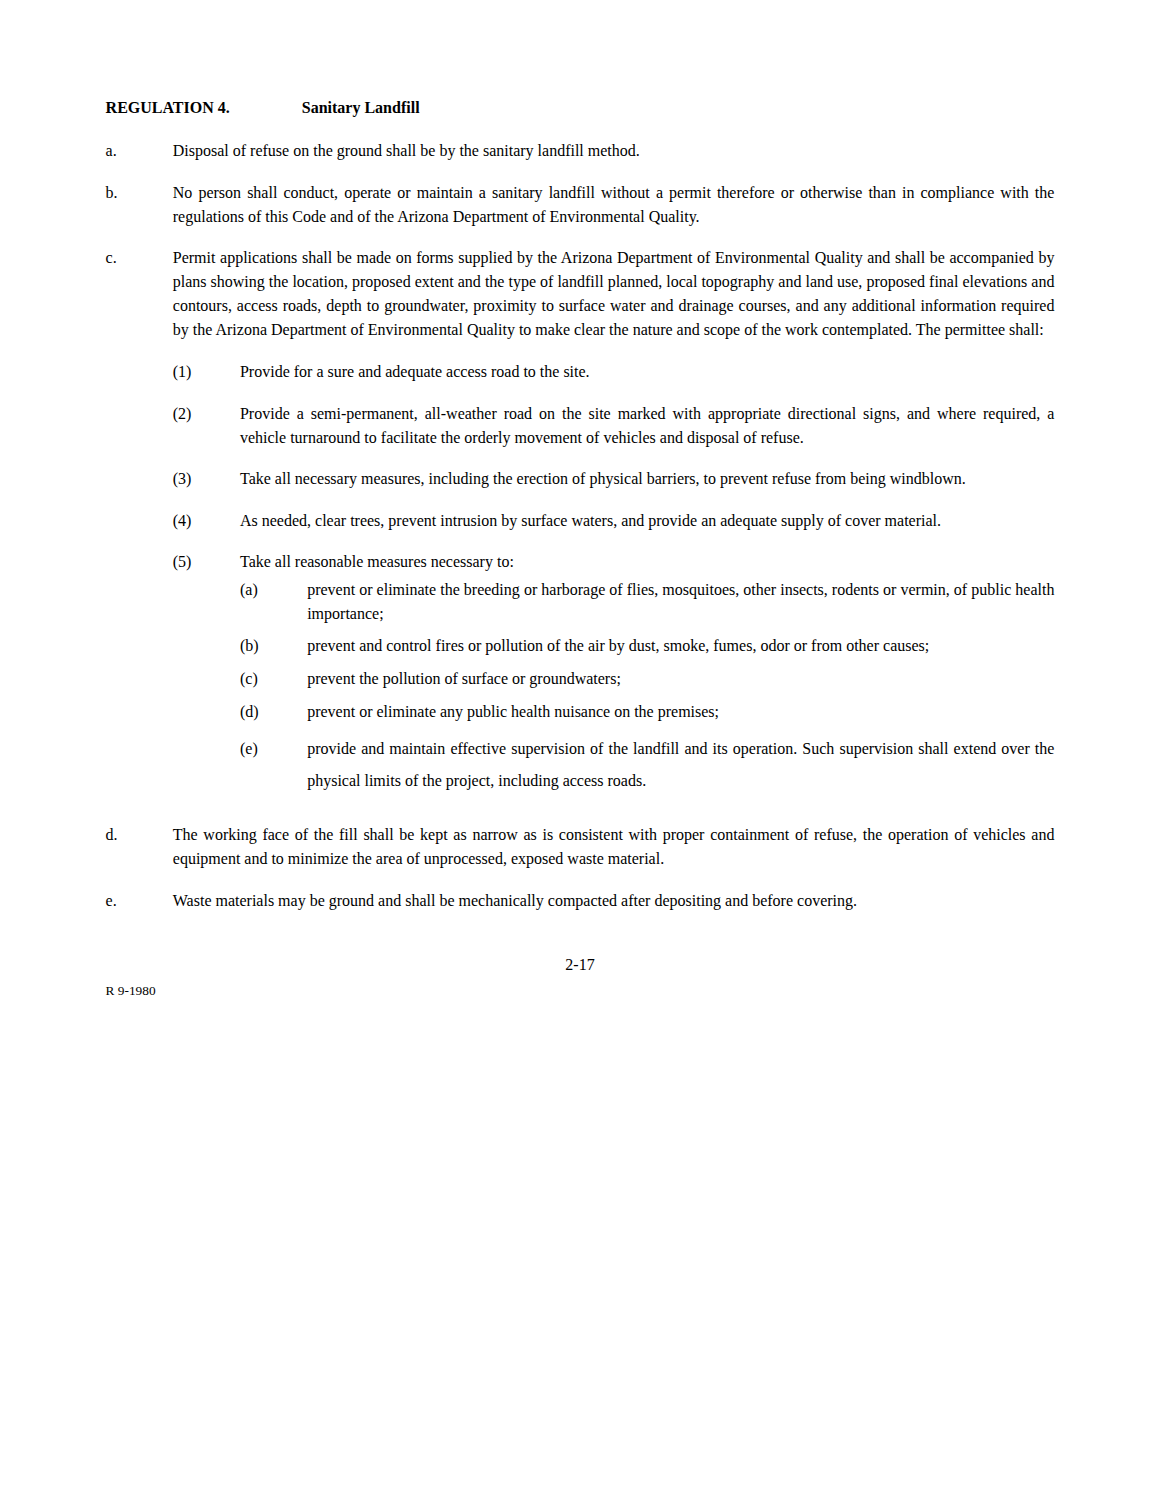REGULATION 4. Sanitary Landfill
a.
Disposal of refuse on the ground shall be by the sanitary landfill method.
b.
No person shall conduct, operate or maintain a sanitary landfill without a permit therefore or otherwise than in compliance with the regulations of this Code and of the Arizona Department of Environmental Quality.
c.
Permit applications shall be made on forms supplied by the Arizona Department of Environmental Quality and shall be accompanied by plans showing the location, proposed extent and the type of landfill planned, local topography and land use, proposed final elevations and contours, access roads, depth to groundwater, proximity to surface water and drainage courses, and any additional information required by the Arizona Department of Environmental Quality to make clear the nature and scope of the work contemplated. The permittee shall:
(1)
Provide for a sure and adequate access road to the site.
(2)
Provide a semi-permanent, all-weather road on the site marked with appropriate directional signs, and where required, a vehicle turnaround to facilitate the orderly movement of vehicles and disposal of refuse.
(3)
Take all necessary measures, including the erection of physical barriers, to prevent refuse from being windblown.
(4)
As needed, clear trees, prevent intrusion by surface waters, and provide an adequate supply of cover material.
(5)
Take all reasonable measures necessary to:
(a)
prevent or eliminate the breeding or harborage of flies, mosquitoes, other insects, rodents or vermin, of public health importance;
(b)
prevent and control fires or pollution of the air by dust, smoke, fumes, odor or from other causes;
(c)
prevent the pollution of surface or groundwaters;
(d)
prevent or eliminate any public health nuisance on the premises;
(e)
provide and maintain effective supervision of the landfill and its operation. Such supervision shall extend over the physical limits of the project, including access roads.
d.
The working face of the fill shall be kept as narrow as is consistent with proper containment of refuse, the operation of vehicles and equipment and to minimize the area of unprocessed, exposed waste material.
e.
Waste materials may be ground and shall be mechanically compacted after depositing and before covering.
2-17
R 9-1980